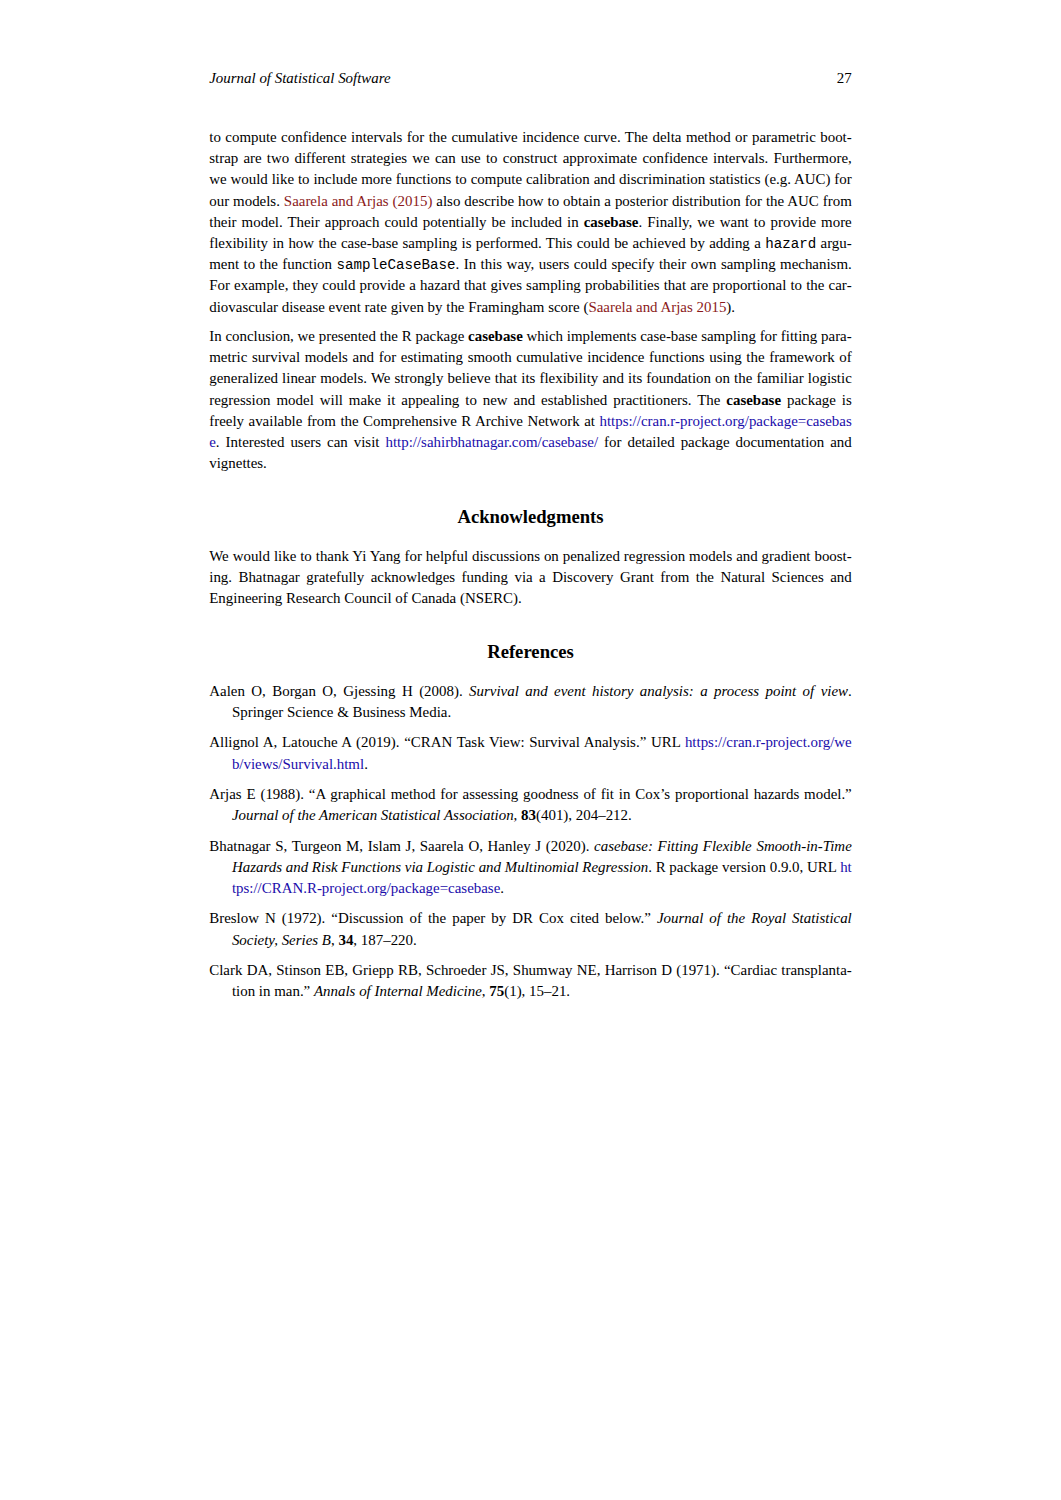Journal of Statistical Software 27
to compute confidence intervals for the cumulative incidence curve. The delta method or parametric bootstrap are two different strategies we can use to construct approximate confidence intervals. Furthermore, we would like to include more functions to compute calibration and discrimination statistics (e.g. AUC) for our models. Saarela and Arjas (2015) also describe how to obtain a posterior distribution for the AUC from their model. Their approach could potentially be included in casebase. Finally, we want to provide more flexibility in how the case-base sampling is performed. This could be achieved by adding a hazard argument to the function sampleCaseBase. In this way, users could specify their own sampling mechanism. For example, they could provide a hazard that gives sampling probabilities that are proportional to the cardiovascular disease event rate given by the Framingham score (Saarela and Arjas 2015).
In conclusion, we presented the R package casebase which implements case-base sampling for fitting parametric survival models and for estimating smooth cumulative incidence functions using the framework of generalized linear models. We strongly believe that its flexibility and its foundation on the familiar logistic regression model will make it appealing to new and established practitioners. The casebase package is freely available from the Comprehensive R Archive Network at https://cran.r-project.org/package=casebase. Interested users can visit http://sahirbhatnagar.com/casebase/ for detailed package documentation and vignettes.
Acknowledgments
We would like to thank Yi Yang for helpful discussions on penalized regression models and gradient boosting. Bhatnagar gratefully acknowledges funding via a Discovery Grant from the Natural Sciences and Engineering Research Council of Canada (NSERC).
References
Aalen O, Borgan O, Gjessing H (2008). Survival and event history analysis: a process point of view. Springer Science & Business Media.
Allignol A, Latouche A (2019). “CRAN Task View: Survival Analysis.” URL https://cran.r-project.org/web/views/Survival.html.
Arjas E (1988). “A graphical method for assessing goodness of fit in Cox’s proportional hazards model.” Journal of the American Statistical Association, 83(401), 204–212.
Bhatnagar S, Turgeon M, Islam J, Saarela O, Hanley J (2020). casebase: Fitting Flexible Smooth-in-Time Hazards and Risk Functions via Logistic and Multinomial Regression. R package version 0.9.0, URL https://CRAN.R-project.org/package=casebase.
Breslow N (1972). “Discussion of the paper by DR Cox cited below.” Journal of the Royal Statistical Society, Series B, 34, 187–220.
Clark DA, Stinson EB, Griepp RB, Schroeder JS, Shumway NE, Harrison D (1971). “Cardiac transplantation in man.” Annals of Internal Medicine, 75(1), 15–21.